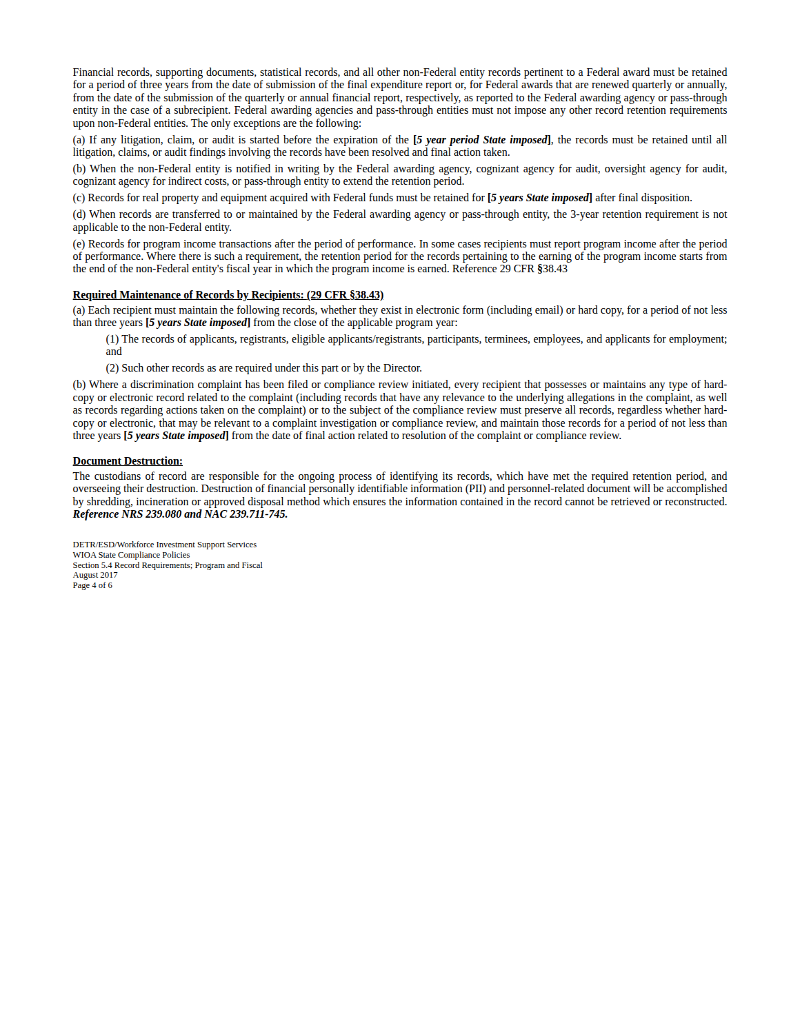Financial records, supporting documents, statistical records, and all other non-Federal entity records pertinent to a Federal award must be retained for a period of three years from the date of submission of the final expenditure report or, for Federal awards that are renewed quarterly or annually, from the date of the submission of the quarterly or annual financial report, respectively, as reported to the Federal awarding agency or pass-through entity in the case of a subrecipient. Federal awarding agencies and pass-through entities must not impose any other record retention requirements upon non-Federal entities. The only exceptions are the following:
(a) If any litigation, claim, or audit is started before the expiration of the [5 year period State imposed], the records must be retained until all litigation, claims, or audit findings involving the records have been resolved and final action taken.
(b) When the non-Federal entity is notified in writing by the Federal awarding agency, cognizant agency for audit, oversight agency for audit, cognizant agency for indirect costs, or pass-through entity to extend the retention period.
(c) Records for real property and equipment acquired with Federal funds must be retained for [5 years State imposed] after final disposition.
(d) When records are transferred to or maintained by the Federal awarding agency or pass-through entity, the 3-year retention requirement is not applicable to the non-Federal entity.
(e) Records for program income transactions after the period of performance. In some cases recipients must report program income after the period of performance. Where there is such a requirement, the retention period for the records pertaining to the earning of the program income starts from the end of the non-Federal entity's fiscal year in which the program income is earned. Reference 29 CFR §38.43
Required Maintenance of Records by Recipients: (29 CFR §38.43)
(a) Each recipient must maintain the following records, whether they exist in electronic form (including email) or hard copy, for a period of not less than three years [5 years State imposed] from the close of the applicable program year:
(1) The records of applicants, registrants, eligible applicants/registrants, participants, terminees, employees, and applicants for employment; and
(2) Such other records as are required under this part or by the Director.
(b) Where a discrimination complaint has been filed or compliance review initiated, every recipient that possesses or maintains any type of hard-copy or electronic record related to the complaint (including records that have any relevance to the underlying allegations in the complaint, as well as records regarding actions taken on the complaint) or to the subject of the compliance review must preserve all records, regardless whether hard-copy or electronic, that may be relevant to a complaint investigation or compliance review, and maintain those records for a period of not less than three years [5 years State imposed] from the date of final action related to resolution of the complaint or compliance review.
Document Destruction:
The custodians of record are responsible for the ongoing process of identifying its records, which have met the required retention period, and overseeing their destruction. Destruction of financial personally identifiable information (PII) and personnel-related document will be accomplished by shredding, incineration or approved disposal method which ensures the information contained in the record cannot be retrieved or reconstructed. Reference NRS 239.080 and NAC 239.711-745.
DETR/ESD/Workforce Investment Support Services
WIOA State Compliance Policies
Section 5.4 Record Requirements; Program and Fiscal
August 2017
Page 4 of 6